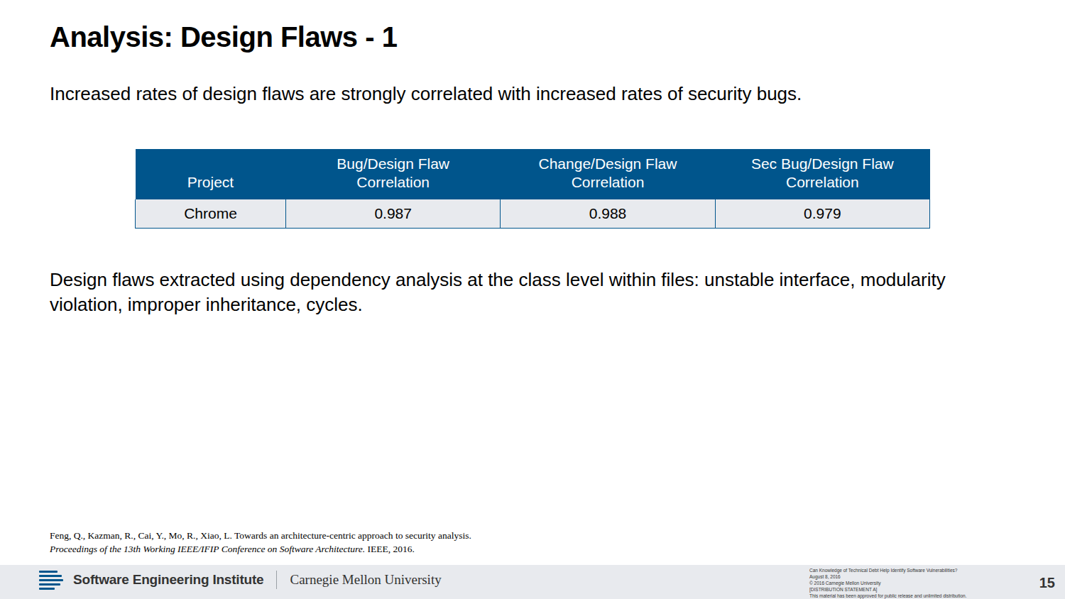Analysis: Design Flaws - 1
Increased rates of design flaws are strongly correlated with increased rates of security bugs.
| Project | Bug/Design Flaw Correlation | Change/Design Flaw Correlation | Sec Bug/Design Flaw Correlation |
| --- | --- | --- | --- |
| Chrome | 0.987 | 0.988 | 0.979 |
Design flaws extracted using dependency analysis at the class level within files: unstable interface, modularity violation, improper inheritance, cycles.
Feng, Q., Kazman, R., Cai, Y., Mo, R., Xiao, L. Towards an architecture-centric approach to security analysis.
Proceedings of the 13th Working IEEE/IFIP Conference on Software Architecture. IEEE, 2016.
Software Engineering Institute Carnegie Mellon University
Can Knowledge of Technical Debt Help Identify Software Vulnerabilities?
August 8, 2016
© 2016 Carnegie Mellon University
[DISTRIBUTION STATEMENT A]
This material has been approved for public release and unlimited distribution.
15